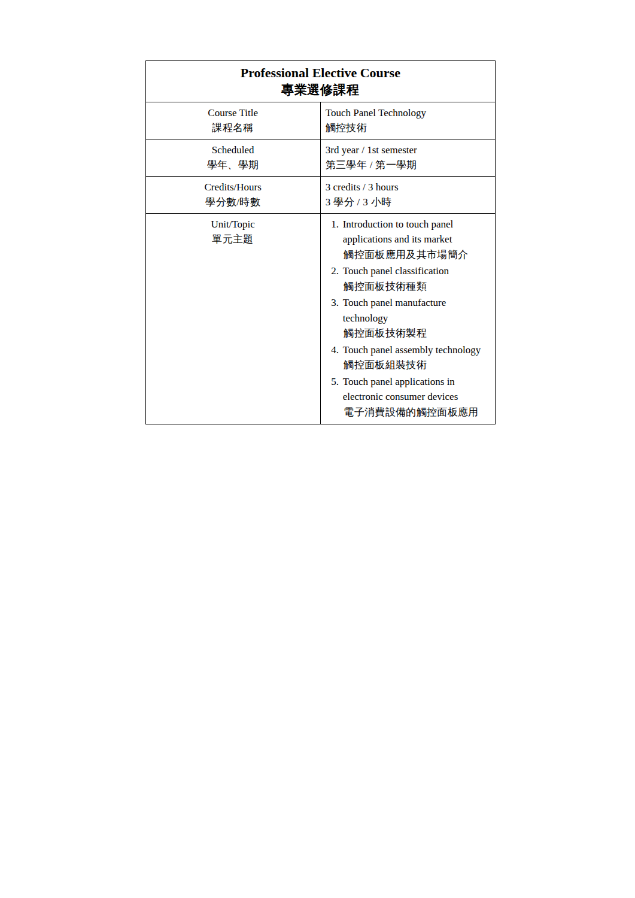| Professional Elective Course 專業選修課程 |
| Course Title 課程名稱 | Touch Panel Technology 觸控技術 |
| Scheduled 學年、學期 | 3rd year / 1st semester 第三學年 / 第一學期 |
| Credits/Hours 學分數/時數 | 3 credits / 3 hours 3 學分 / 3 小時 |
| Unit/Topic 單元主題 | Introduction to touch panel applications and its market 觸控面板應用及其市場簡介 Touch panel classification 觸控面板技術種類 Touch panel manufacture technology 觸控面板技術製程 Touch panel assembly technology 觸控面板組裝技術 Touch panel applications in electronic consumer devices 電子消費設備的觸控面板應用 |